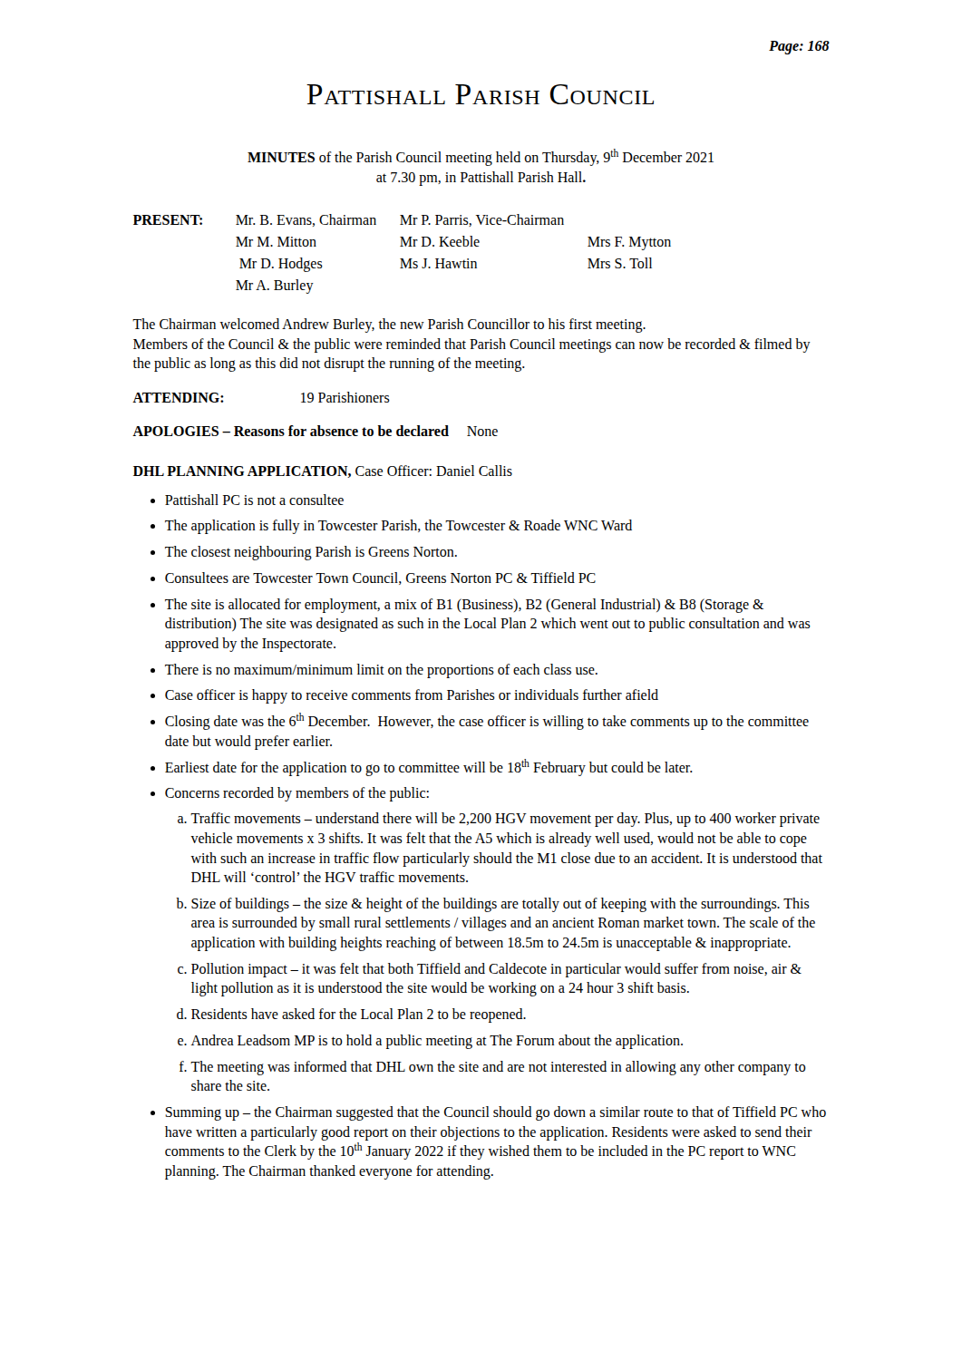Page: 168
Pattishall Parish Council
MINUTES of the Parish Council meeting held on Thursday, 9th December 2021
at 7.30 pm, in Pattishall Parish Hall.
| PRESENT: | Mr. B. Evans, Chairman | Mr P. Parris, Vice-Chairman | |
| | Mr M. Mitton | Mr D. Keeble | Mrs F. Mytton |
| | Mr D. Hodges | Ms J. Hawtin | Mrs S. Toll |
| | Mr A. Burley | | |
The Chairman welcomed Andrew Burley, the new Parish Councillor to his first meeting.
Members of the Council & the public were reminded that Parish Council meetings can now be recorded & filmed by the public as long as this did not disrupt the running of the meeting.
ATTENDING: 19 Parishioners
APOLOGIES – Reasons for absence to be declared None
DHL PLANNING APPLICATION, Case Officer: Daniel Callis
Pattishall PC is not a consultee
The application is fully in Towcester Parish, the Towcester & Roade WNC Ward
The closest neighbouring Parish is Greens Norton.
Consultees are Towcester Town Council, Greens Norton PC & Tiffield PC
The site is allocated for employment, a mix of B1 (Business), B2 (General Industrial) & B8 (Storage & distribution) The site was designated as such in the Local Plan 2 which went out to public consultation and was approved by the Inspectorate.
There is no maximum/minimum limit on the proportions of each class use.
Case officer is happy to receive comments from Parishes or individuals further afield
Closing date was the 6th December. However, the case officer is willing to take comments up to the committee date but would prefer earlier.
Earliest date for the application to go to committee will be 18th February but could be later.
Concerns recorded by members of the public:
Traffic movements – understand there will be 2,200 HGV movement per day. Plus, up to 400 worker private vehicle movements x 3 shifts. It was felt that the A5 which is already well used, would not be able to cope with such an increase in traffic flow particularly should the M1 close due to an accident. It is understood that DHL will ‘control’ the HGV traffic movements.
Size of buildings – the size & height of the buildings are totally out of keeping with the surroundings. This area is surrounded by small rural settlements / villages and an ancient Roman market town. The scale of the application with building heights reaching of between 18.5m to 24.5m is unacceptable & inappropriate.
Pollution impact – it was felt that both Tiffield and Caldecote in particular would suffer from noise, air & light pollution as it is understood the site would be working on a 24 hour 3 shift basis.
Residents have asked for the Local Plan 2 to be reopened.
Andrea Leadsom MP is to hold a public meeting at The Forum about the application.
The meeting was informed that DHL own the site and are not interested in allowing any other company to share the site.
Summing up – the Chairman suggested that the Council should go down a similar route to that of Tiffield PC who have written a particularly good report on their objections to the application. Residents were asked to send their comments to the Clerk by the 10th January 2022 if they wished them to be included in the PC report to WNC planning. The Chairman thanked everyone for attending.